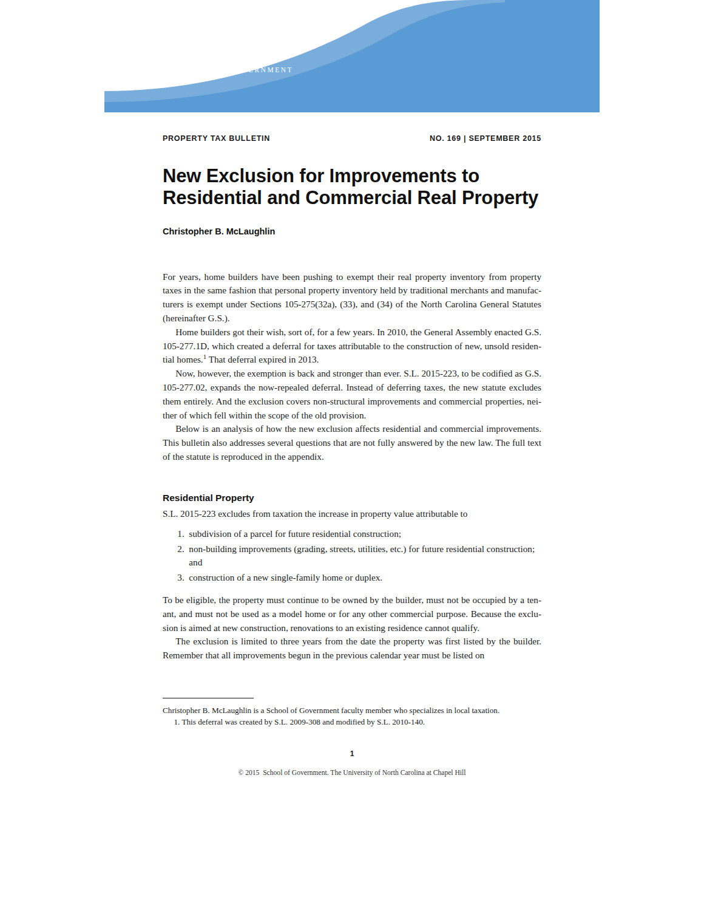UNC
School of Government
PROPERTY TAX BULLETIN NO. 169 | SEPTEMBER 2015
New Exclusion for Improvements to
Residential and Commercial Real Property
Christopher B. McLaughlin
For years, home builders have been pushing to exempt their real property inventory from property taxes in the same fashion that personal property inventory held by traditional merchants and manufacturers is exempt under Sections 105-275(32a), (33), and (34) of the North Carolina General Statutes (hereinafter G.S.).
Home builders got their wish, sort of, for a few years. In 2010, the General Assembly enacted G.S. 105-277.1D, which created a deferral for taxes attributable to the construction of new, unsold residential homes.1 That deferral expired in 2013.
Now, however, the exemption is back and stronger than ever. S.L. 2015-223, to be codified as G.S. 105-277.02, expands the now-repealed deferral. Instead of deferring taxes, the new statute excludes them entirely. And the exclusion covers non-structural improvements and commercial properties, neither of which fell within the scope of the old provision.
Below is an analysis of how the new exclusion affects residential and commercial improvements. This bulletin also addresses several questions that are not fully answered by the new law. The full text of the statute is reproduced in the appendix.
Residential Property
S.L. 2015-223 excludes from taxation the increase in property value attributable to
subdivision of a parcel for future residential construction;
non-building improvements (grading, streets, utilities, etc.) for future residential construction; and
construction of a new single-family home or duplex.
To be eligible, the property must continue to be owned by the builder, must not be occupied by a tenant, and must not be used as a model home or for any other commercial purpose. Because the exclusion is aimed at new construction, renovations to an existing residence cannot qualify.
The exclusion is limited to three years from the date the property was first listed by the builder. Remember that all improvements begun in the previous calendar year must be listed on
Christopher B. McLaughlin is a School of Government faculty member who specializes in local taxation.
1. This deferral was created by S.L. 2009-308 and modified by S.L. 2010-140.
1
© 2015 School of Government. The University of North Carolina at Chapel Hill